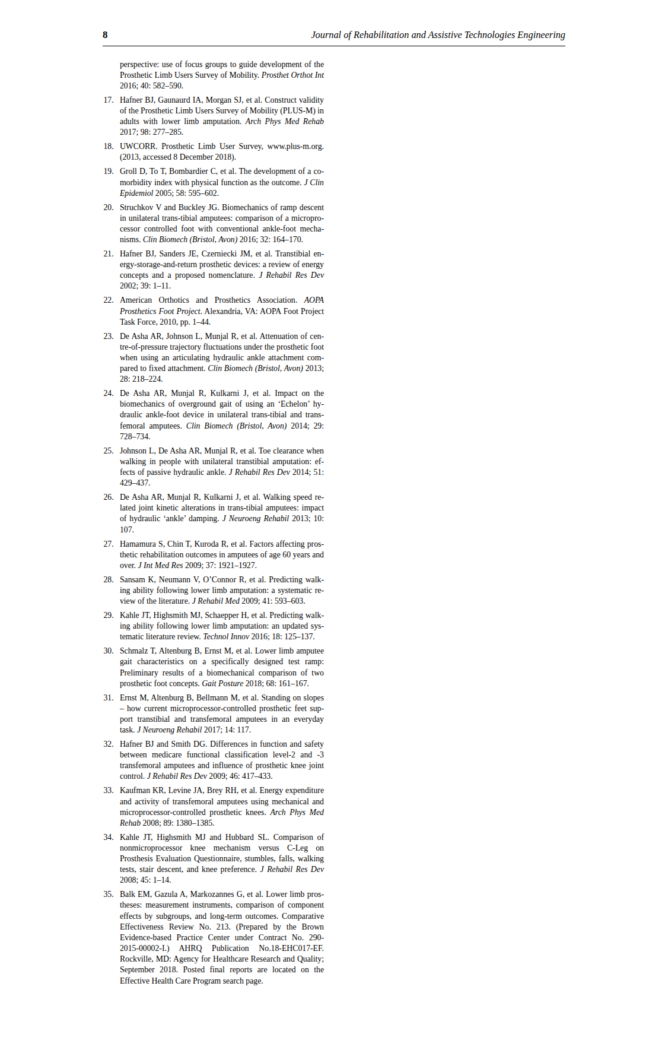8
Journal of Rehabilitation and Assistive Technologies Engineering
perspective: use of focus groups to guide development of the Prosthetic Limb Users Survey of Mobility. Prosthet Orthot Int 2016; 40: 582–590.
17. Hafner BJ, Gaunaurd IA, Morgan SJ, et al. Construct validity of the Prosthetic Limb Users Survey of Mobility (PLUS-M) in adults with lower limb amputation. Arch Phys Med Rehab 2017; 98: 277–285.
18. UWCORR. Prosthetic Limb User Survey, www.plus-m.org. (2013, accessed 8 December 2018).
19. Groll D, To T, Bombardier C, et al. The development of a comorbidity index with physical function as the outcome. J Clin Epidemiol 2005; 58: 595–602.
20. Struchkov V and Buckley JG. Biomechanics of ramp descent in unilateral trans-tibial amputees: comparison of a microprocessor controlled foot with conventional ankle-foot mechanisms. Clin Biomech (Bristol, Avon) 2016; 32: 164–170.
21. Hafner BJ, Sanders JE, Czerniecki JM, et al. Transtibial energy-storage-and-return prosthetic devices: a review of energy concepts and a proposed nomenclature. J Rehabil Res Dev 2002; 39: 1–11.
22. American Orthotics and Prosthetics Association. AOPA Prosthetics Foot Project. Alexandria, VA: AOPA Foot Project Task Force, 2010, pp. 1–44.
23. De Asha AR, Johnson L, Munjal R, et al. Attenuation of centre-of-pressure trajectory fluctuations under the prosthetic foot when using an articulating hydraulic ankle attachment compared to fixed attachment. Clin Biomech (Bristol, Avon) 2013; 28: 218–224.
24. De Asha AR, Munjal R, Kulkarni J, et al. Impact on the biomechanics of overground gait of using an ‘Echelon’ hydraulic ankle-foot device in unilateral trans-tibial and trans-femoral amputees. Clin Biomech (Bristol, Avon) 2014; 29: 728–734.
25. Johnson L, De Asha AR, Munjal R, et al. Toe clearance when walking in people with unilateral transtibial amputation: effects of passive hydraulic ankle. J Rehabil Res Dev 2014; 51: 429–437.
26. De Asha AR, Munjal R, Kulkarni J, et al. Walking speed related joint kinetic alterations in trans-tibial amputees: impact of hydraulic ‘ankle’ damping. J Neuroeng Rehabil 2013; 10: 107.
27. Hamamura S, Chin T, Kuroda R, et al. Factors affecting prosthetic rehabilitation outcomes in amputees of age 60 years and over. J Int Med Res 2009; 37: 1921–1927.
28. Sansam K, Neumann V, O’Connor R, et al. Predicting walking ability following lower limb amputation: a systematic review of the literature. J Rehabil Med 2009; 41: 593–603.
29. Kahle JT, Highsmith MJ, Schaepper H, et al. Predicting walking ability following lower limb amputation: an updated systematic literature review. Technol Innov 2016; 18: 125–137.
30. Schmalz T, Altenburg B, Ernst M, et al. Lower limb amputee gait characteristics on a specifically designed test ramp: Preliminary results of a biomechanical comparison of two prosthetic foot concepts. Gait Posture 2018; 68: 161–167.
31. Ernst M, Altenburg B, Bellmann M, et al. Standing on slopes – how current microprocessor-controlled prosthetic feet support transtibial and transfemoral amputees in an everyday task. J Neuroeng Rehabil 2017; 14: 117.
32. Hafner BJ and Smith DG. Differences in function and safety between medicare functional classification level-2 and -3 transfemoral amputees and influence of prosthetic knee joint control. J Rehabil Res Dev 2009; 46: 417–433.
33. Kaufman KR, Levine JA, Brey RH, et al. Energy expenditure and activity of transfemoral amputees using mechanical and microprocessor-controlled prosthetic knees. Arch Phys Med Rehab 2008; 89: 1380–1385.
34. Kahle JT, Highsmith MJ and Hubbard SL. Comparison of nonmicroprocessor knee mechanism versus C-Leg on Prosthesis Evaluation Questionnaire, stumbles, falls, walking tests, stair descent, and knee preference. J Rehabil Res Dev 2008; 45: 1–14.
35. Balk EM, Gazula A, Markozannes G, et al. Lower limb prostheses: measurement instruments, comparison of component effects by subgroups, and long-term outcomes. Comparative Effectiveness Review No. 213. (Prepared by the Brown Evidence-based Practice Center under Contract No. 290-2015-00002-I.) AHRQ Publication No.18-EHC017-EF. Rockville, MD: Agency for Healthcare Research and Quality; September 2018. Posted final reports are located on the Effective Health Care Program search page.